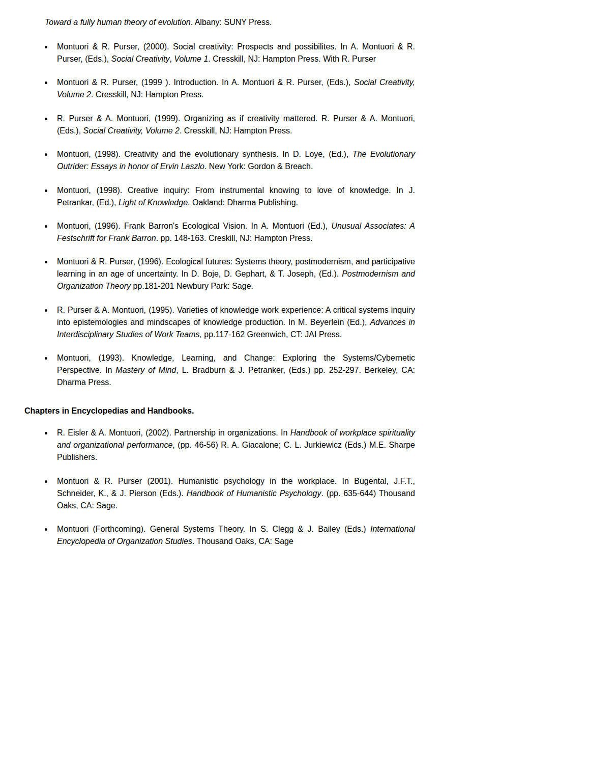Toward a fully human theory of evolution. Albany: SUNY Press.
Montuori & R. Purser, (2000). Social creativity: Prospects and possibilites. In A. Montuori & R. Purser, (Eds.), Social Creativity, Volume 1. Cresskill, NJ: Hampton Press. With R. Purser
Montuori & R. Purser, (1999 ). Introduction. In A. Montuori & R. Purser, (Eds.), Social Creativity, Volume 2. Cresskill, NJ: Hampton Press.
R. Purser & A. Montuori, (1999). Organizing as if creativity mattered. R. Purser & A. Montuori, (Eds.), Social Creativity, Volume 2. Cresskill, NJ: Hampton Press.
Montuori, (1998). Creativity and the evolutionary synthesis. In D. Loye, (Ed.), The Evolutionary Outrider: Essays in honor of Ervin Laszlo. New York: Gordon & Breach.
Montuori, (1998). Creative inquiry: From instrumental knowing to love of knowledge. In J. Petrankar, (Ed.), Light of Knowledge. Oakland: Dharma Publishing.
Montuori, (1996). Frank Barron's Ecological Vision. In A. Montuori (Ed.), Unusual Associates: A Festschrift for Frank Barron. pp. 148-163. Creskill, NJ: Hampton Press.
Montuori & R. Purser, (1996). Ecological futures: Systems theory, postmodernism, and participative learning in an age of uncertainty. In D. Boje, D. Gephart, & T. Joseph, (Ed.). Postmodernism and Organization Theory pp.181-201 Newbury Park: Sage.
R. Purser & A. Montuori, (1995). Varieties of knowledge work experience: A critical systems inquiry into epistemologies and mindscapes of knowledge production. In M. Beyerlein (Ed.), Advances in Interdisciplinary Studies of Work Teams, pp.117-162 Greenwich, CT: JAI Press.
Montuori, (1993). Knowledge, Learning, and Change: Exploring the Systems/Cybernetic Perspective. In Mastery of Mind, L. Bradburn & J. Petranker, (Eds.) pp. 252-297. Berkeley, CA: Dharma Press.
Chapters in Encyclopedias and Handbooks.
R. Eisler & A. Montuori, (2002). Partnership in organizations. In Handbook of workplace spirituality and organizational performance, (pp. 46-56) R. A. Giacalone; C. L. Jurkiewicz (Eds.) M.E. Sharpe Publishers.
Montuori & R. Purser (2001). Humanistic psychology in the workplace. In Bugental, J.F.T., Schneider, K., & J. Pierson (Eds.). Handbook of Humanistic Psychology. (pp. 635-644) Thousand Oaks, CA: Sage.
Montuori (Forthcoming). General Systems Theory. In S. Clegg & J. Bailey (Eds.) International Encyclopedia of Organization Studies. Thousand Oaks, CA: Sage